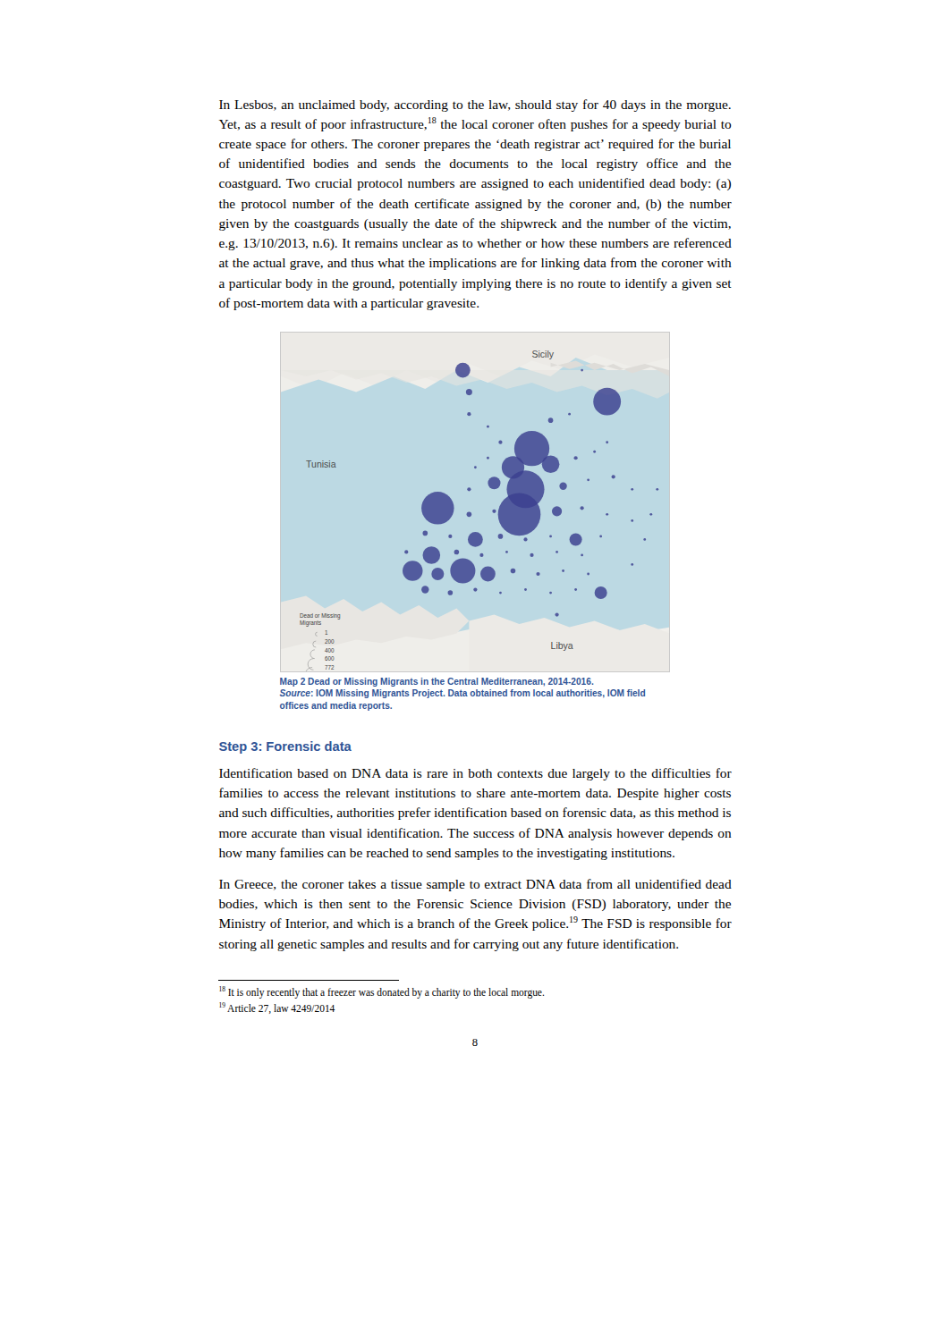In Lesbos, an unclaimed body, according to the law, should stay for 40 days in the morgue. Yet, as a result of poor infrastructure,18 the local coroner often pushes for a speedy burial to create space for others. The coroner prepares the ‘death registrar act’ required for the burial of unidentified bodies and sends the documents to the local registry office and the coastguard. Two crucial protocol numbers are assigned to each unidentified dead body: (a) the protocol number of the death certificate assigned by the coroner and, (b) the number given by the coastguards (usually the date of the shipwreck and the number of the victim, e.g. 13/10/2013, n.6). It remains unclear as to whether or how these numbers are referenced at the actual grave, and thus what the implications are for linking data from the coroner with a particular body in the ground, potentially implying there is no route to identify a given set of post-mortem data with a particular gravesite.
Sicily Tunisia Libya Dead or Missing Migrants 1 200 400 600 772
Map 2 Dead or Missing Migrants in the Central Mediterranean, 2014-2016.
Source: IOM Missing Migrants Project. Data obtained from local authorities, IOM field offices and media reports.
Step 3: Forensic data
Identification based on DNA data is rare in both contexts due largely to the difficulties for families to access the relevant institutions to share ante-mortem data. Despite higher costs and such difficulties, authorities prefer identification based on forensic data, as this method is more accurate than visual identification. The success of DNA analysis however depends on how many families can be reached to send samples to the investigating institutions.
In Greece, the coroner takes a tissue sample to extract DNA data from all unidentified dead bodies, which is then sent to the Forensic Science Division (FSD) laboratory, under the Ministry of Interior, and which is a branch of the Greek police.19 The FSD is responsible for storing all genetic samples and results and for carrying out any future identification.
18 It is only recently that a freezer was donated by a charity to the local morgue.
19 Article 27, law 4249/2014
8